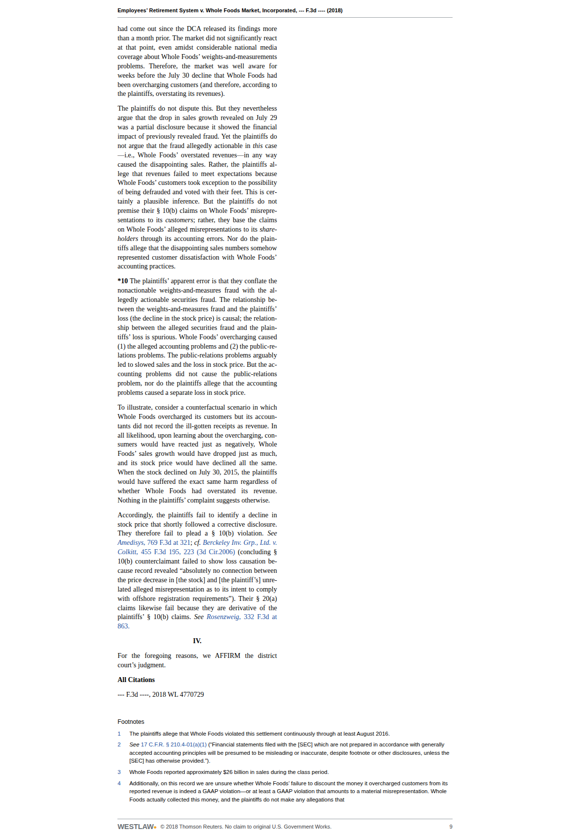Employees’ Retirement System v. Whole Foods Market, Incorporated, --- F.3d ---- (2018)
had come out since the DCA released its findings more than a month prior. The market did not significantly react at that point, even amidst considerable national media coverage about Whole Foods’ weights-and-measurements problems. Therefore, the market was well aware for weeks before the July 30 decline that Whole Foods had been overcharging customers (and therefore, according to the plaintiffs, overstating its revenues).
The plaintiffs do not dispute this. But they nevertheless argue that the drop in sales growth revealed on July 29 was a partial disclosure because it showed the financial impact of previously revealed fraud. Yet the plaintiffs do not argue that the fraud allegedly actionable in this case —i.e., Whole Foods’ overstated revenues—in any way caused the disappointing sales. Rather, the plaintiffs allege that revenues failed to meet expectations because Whole Foods’ customers took exception to the possibility of being defrauded and voted with their feet. This is certainly a plausible inference. But the plaintiffs do not premise their § 10(b) claims on Whole Foods’ misrepresentations to its customers; rather, they base the claims on Whole Foods’ alleged misrepresentations to its shareholders through its accounting errors. Nor do the plaintiffs allege that the disappointing sales numbers somehow represented customer dissatisfaction with Whole Foods’ accounting practices.
*10 The plaintiffs’ apparent error is that they conflate the nonactionable weights-and-measures fraud with the allegedly actionable securities fraud. The relationship between the weights-and-measures fraud and the plaintiffs’ loss (the decline in the stock price) is causal; the relationship between the alleged securities fraud and the plaintiffs’ loss is spurious. Whole Foods’ overcharging caused (1) the alleged accounting problems and (2) the public-relations problems. The public-relations problems arguably led to slowed sales and the loss in stock price. But the accounting problems did not cause the public-relations problem, nor do the plaintiffs allege that the accounting problems caused a separate loss in stock price.
To illustrate, consider a counterfactual scenario in which Whole Foods overcharged its customers but its accountants did not record the ill-gotten receipts as revenue. In all likelihood, upon learning about the overcharging, consumers would have reacted just as negatively, Whole Foods’ sales growth would have dropped just as much, and its stock price would have declined all the same. When the stock declined on July 30, 2015, the plaintiffs would have suffered the exact same harm regardless of whether Whole Foods had overstated its revenue. Nothing in the plaintiffs’ complaint suggests otherwise.
Accordingly, the plaintiffs fail to identify a decline in stock price that shortly followed a corrective disclosure. They therefore fail to plead a § 10(b) violation. See Amedisys, 769 F.3d at 321; cf. Berckeley Inv. Grp., Ltd. v. Colkitt, 455 F.3d 195, 223 (3d Cir.2006) (concluding § 10(b) counterclaimant failed to show loss causation because record revealed “absolutely no connection between the price decrease in [the stock] and [the plaintiff’s] unrelated alleged misrepresentation as to its intent to comply with offshore registration requirements”). Their § 20(a) claims likewise fail because they are derivative of the plaintiffs’ § 10(b) claims. See Rosenzweig, 332 F.3d at 863.
IV.
For the foregoing reasons, we AFFIRM the district court’s judgment.
All Citations
--- F.3d ----, 2018 WL 4770729
Footnotes
1
The plaintiffs allege that Whole Foods violated this settlement continuously through at least August 2016.
2
See 17 C.F.R. § 210.4-01(a)(1) (“Financial statements filed with the [SEC] which are not prepared in accordance with generally accepted accounting principles will be presumed to be misleading or inaccurate, despite footnote or other disclosures, unless the [SEC] has otherwise provided.”).
3
Whole Foods reported approximately $26 billion in sales during the class period.
4
Additionally, on this record we are unsure whether Whole Foods’ failure to discount the money it overcharged customers from its reported revenue is indeed a GAAP violation—or at least a GAAP violation that amounts to a material misrepresentation. Whole Foods actually collected this money, and the plaintiffs do not make any allegations that
WESTLAW• © 2018 Thomson Reuters. No claim to original U.S. Government Works.
9